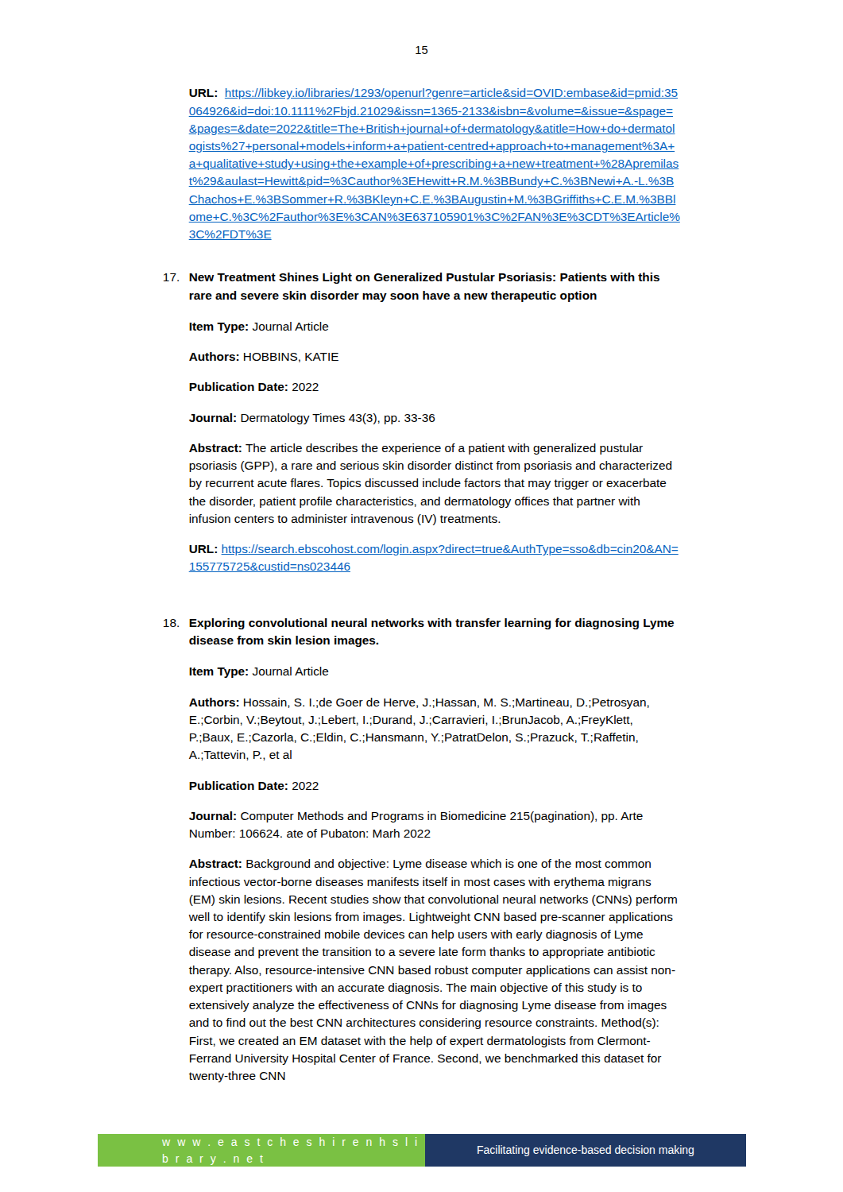15
URL: https://libkey.io/libraries/1293/openurl?genre=article&sid=OVID:embase&id=pmid:35064926&id=doi:10.1111%2Fbjd.21029&issn=1365-2133&isbn=&volume=&issue=&spage=&pages=&date=2022&title=The+British+journal+of+dermatology&atitle=How+do+dermatologists%27+personal+models+inform+a+patient-centred+approach+to+management%3A+a+qualitative+study+using+the+example+of+prescribing+a+new+treatment+%28Apremilast%29&aulast=Hewitt&pid=%3Cauthor%3EHewitt+R.M.%3BBundy+C.%3BNewi+A.-L.%3BChachos+E.%3BSommer+R.%3BKleyn+C.E.%3BAugustin+M.%3BGriffiths+C.E.M.%3BBlome+C.%3C%2Fauthor%3E%3CAN%3E637105901%3C%2FAN%3E%3CDT%3EArticle%3C%2FDT%3E
17.
New Treatment Shines Light on Generalized Pustular Psoriasis: Patients with this rare and severe skin disorder may soon have a new therapeutic option
Item Type: Journal Article
Authors: HOBBINS, KATIE
Publication Date: 2022
Journal: Dermatology Times 43(3), pp. 33-36
Abstract: The article describes the experience of a patient with generalized pustular psoriasis (GPP), a rare and serious skin disorder distinct from psoriasis and characterized by recurrent acute flares. Topics discussed include factors that may trigger or exacerbate the disorder, patient profile characteristics, and dermatology offices that partner with infusion centers to administer intravenous (IV) treatments.
URL: https://search.ebscohost.com/login.aspx?direct=true&AuthType=sso&db=cin20&AN=155775725&custid=ns023446
18.
Exploring convolutional neural networks with transfer learning for diagnosing Lyme disease from skin lesion images.
Item Type: Journal Article
Authors: Hossain, S. I.;de Goer de Herve, J.;Hassan, M. S.;Martineau, D.;Petrosyan, E.;Corbin, V.;Beytout, J.;Lebert, I.;Durand, J.;Carravieri, I.;BrunJacob, A.;FreyKlett, P.;Baux, E.;Cazorla, C.;Eldin, C.;Hansmann, Y.;PatratDelon, S.;Prazuck, T.;Raffetin, A.;Tattevin, P., et al
Publication Date: 2022
Journal: Computer Methods and Programs in Biomedicine 215(pagination), pp. Arte Number: 106624. ate of Pubaton: Marh 2022
Abstract: Background and objective: Lyme disease which is one of the most common infectious vector-borne diseases manifests itself in most cases with erythema migrans (EM) skin lesions. Recent studies show that convolutional neural networks (CNNs) perform well to identify skin lesions from images. Lightweight CNN based pre-scanner applications for resource-constrained mobile devices can help users with early diagnosis of Lyme disease and prevent the transition to a severe late form thanks to appropriate antibiotic therapy. Also, resource-intensive CNN based robust computer applications can assist non-expert practitioners with an accurate diagnosis. The main objective of this study is to extensively analyze the effectiveness of CNNs for diagnosing Lyme disease from images and to find out the best CNN architectures considering resource constraints. Method(s): First, we created an EM dataset with the help of expert dermatologists from Clermont-Ferrand University Hospital Center of France. Second, we benchmarked this dataset for twenty-three CNN
w w w . e a s t c h e s h i r e n h s l i b r a r y . n e t
Facilitating evidence-based decision making